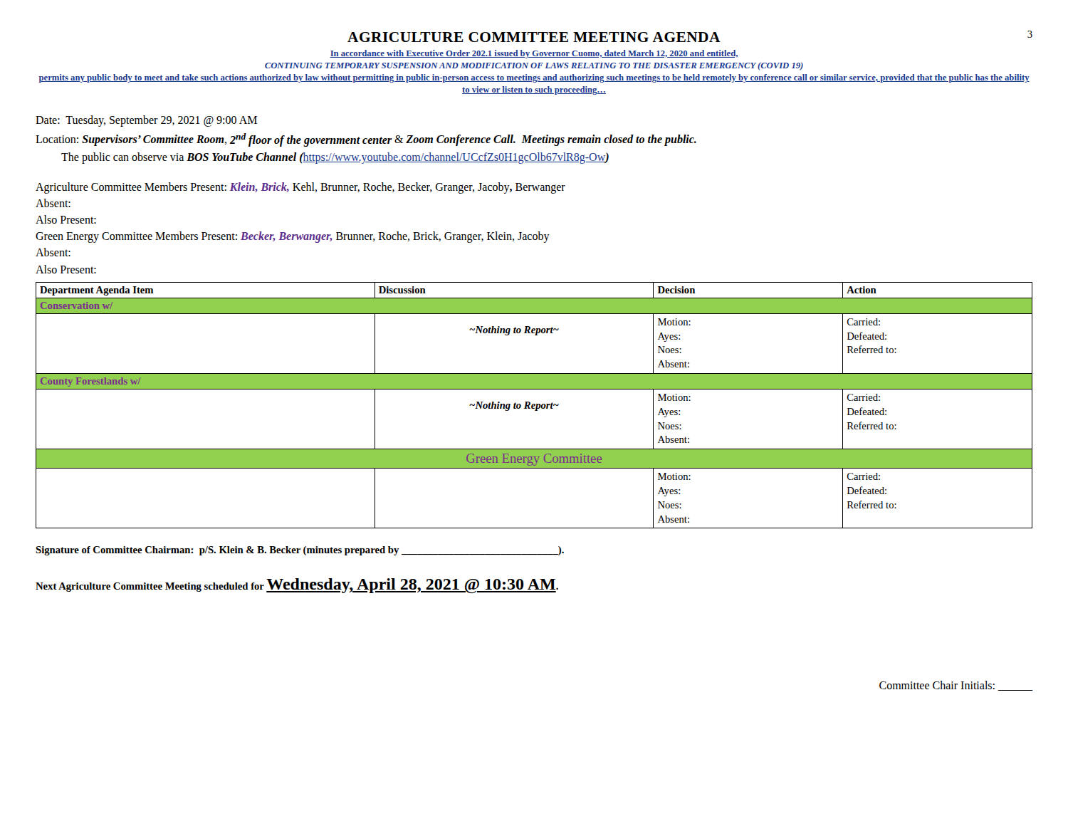3
AGRICULTURE COMMITTEE MEETING AGENDA
In accordance with Executive Order 202.1 issued by Governor Cuomo, dated March 12, 2020 and entitled,
CONTINUING TEMPORARY SUSPENSION AND MODIFICATION OF LAWS RELATING TO THE DISASTER EMERGENCY (COVID 19)
permits any public body to meet and take such actions authorized by law without permitting in public in-person access to meetings and authorizing such meetings to be held remotely by conference call or similar service, provided that the public has the ability to view or listen to such proceeding…
Date: Tuesday, September 29, 2021 @ 9:00 AM
Location: Supervisors’ Committee Room, 2nd floor of the government center & Zoom Conference Call. Meetings remain closed to the public.
The public can observe via BOS YouTube Channel (https://www.youtube.com/channel/UCcfZs0H1gcOlb67vlR8g-Ow)
Agriculture Committee Members Present: Klein, Brick, Kehl, Brunner, Roche, Becker, Granger, Jacoby, Berwanger
Absent:
Also Present:
Green Energy Committee Members Present: Becker, Berwanger, Brunner, Roche, Brick, Granger, Klein, Jacoby
Absent:
Also Present:
| Department Agenda Item | Discussion | Decision | Action |
| --- | --- | --- | --- |
| Conservation w/ |
| | ~Nothing to Report~ | Motion: Ayes: Noes: Absent: | Carried: Defeated: Referred to: |
| County Forestlands w/ |
| | ~Nothing to Report~ | Motion: Ayes: Noes: Absent: | Carried: Defeated: Referred to: |
| Green Energy Committee |
| | | Motion: Ayes: Noes: Absent: | Carried: Defeated: Referred to: |
Signature of Committee Chairman: p/S. Klein & B. Becker (minutes prepared by ______________________________).
Next Agriculture Committee Meeting scheduled for Wednesday, April 28, 2021 @ 10:30 AM.
Committee Chair Initials: ______